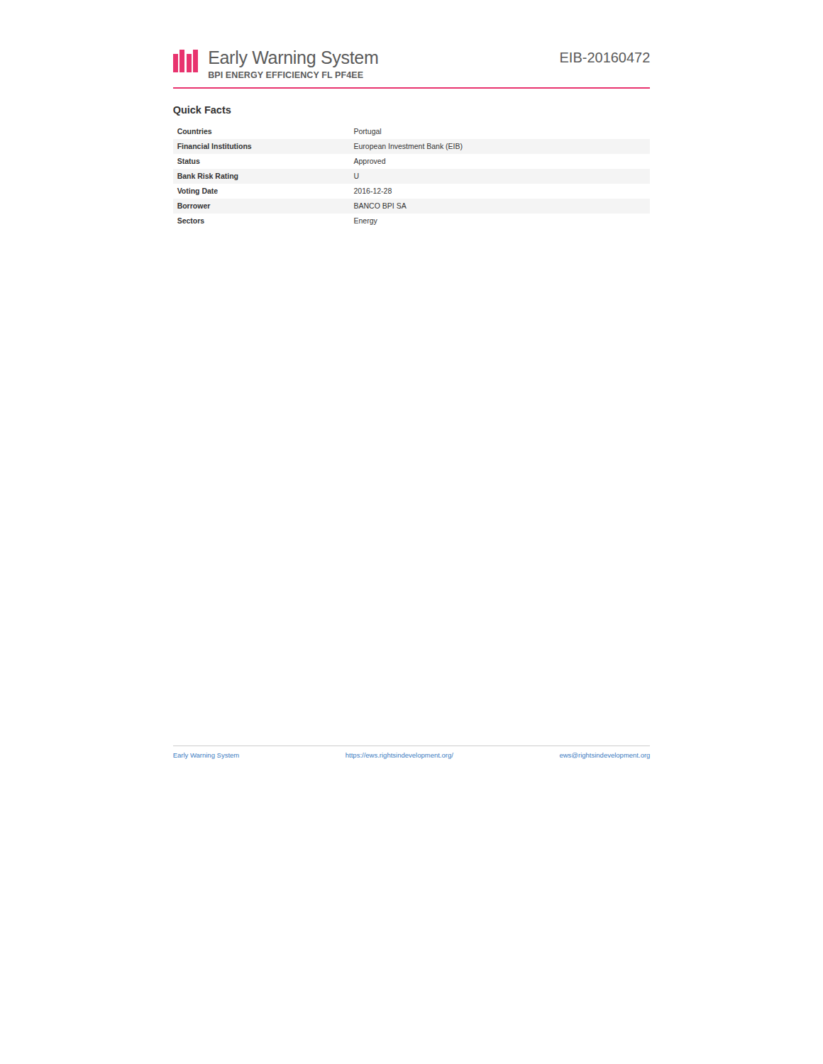Early Warning System
BPI ENERGY EFFICIENCY FL PF4EE
EIB-20160472
Quick Facts
| Countries | Portugal |
| Financial Institutions | European Investment Bank (EIB) |
| Status | Approved |
| Bank Risk Rating | U |
| Voting Date | 2016-12-28 |
| Borrower | BANCO BPI SA |
| Sectors | Energy |
Early Warning System
https://ews.rightsindevelopment.org/
ews@rightsindevelopment.org